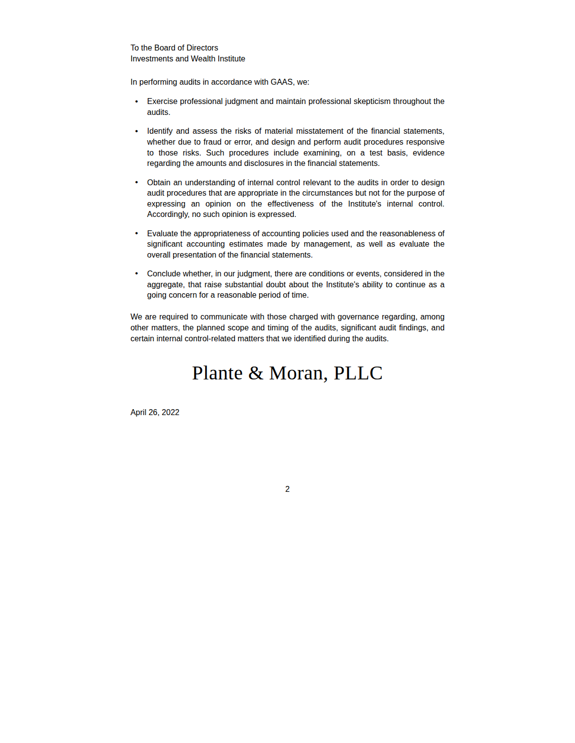To the Board of Directors
Investments and Wealth Institute
In performing audits in accordance with GAAS, we:
Exercise professional judgment and maintain professional skepticism throughout the audits.
Identify and assess the risks of material misstatement of the financial statements, whether due to fraud or error, and design and perform audit procedures responsive to those risks. Such procedures include examining, on a test basis, evidence regarding the amounts and disclosures in the financial statements.
Obtain an understanding of internal control relevant to the audits in order to design audit procedures that are appropriate in the circumstances but not for the purpose of expressing an opinion on the effectiveness of the Institute's internal control. Accordingly, no such opinion is expressed.
Evaluate the appropriateness of accounting policies used and the reasonableness of significant accounting estimates made by management, as well as evaluate the overall presentation of the financial statements.
Conclude whether, in our judgment, there are conditions or events, considered in the aggregate, that raise substantial doubt about the Institute's ability to continue as a going concern for a reasonable period of time.
We are required to communicate with those charged with governance regarding, among other matters, the planned scope and timing of the audits, significant audit findings, and certain internal control-related matters that we identified during the audits.
Plante & Moran, PLLC
April 26, 2022
2